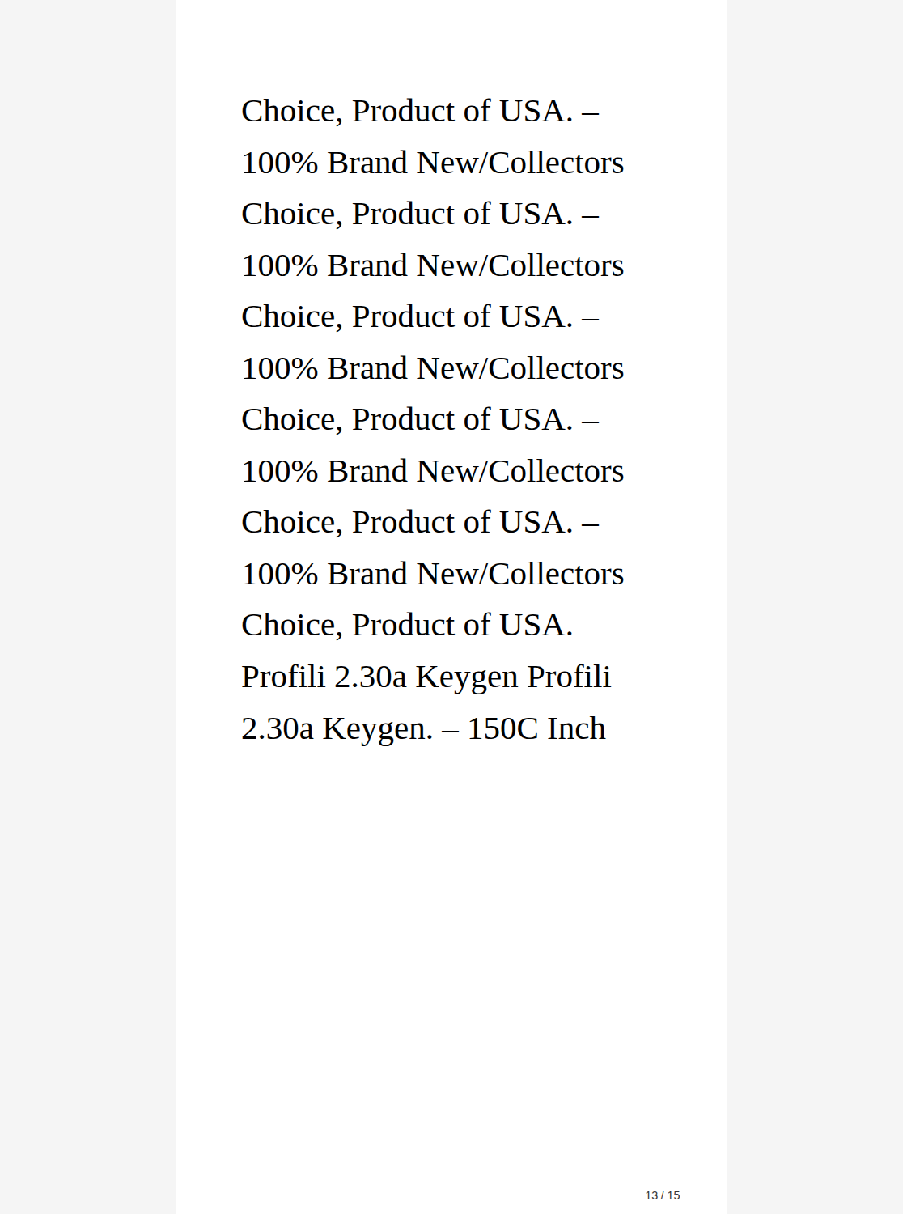Choice, Product of USA. – 100% Brand New/Collectors Choice, Product of USA. – 100% Brand New/Collectors Choice, Product of USA. – 100% Brand New/Collectors Choice, Product of USA. – 100% Brand New/Collectors Choice, Product of USA. – 100% Brand New/Collectors Choice, Product of USA. Profili 2.30a Keygen Profili 2.30a Keygen. – 150C Inch
13/15